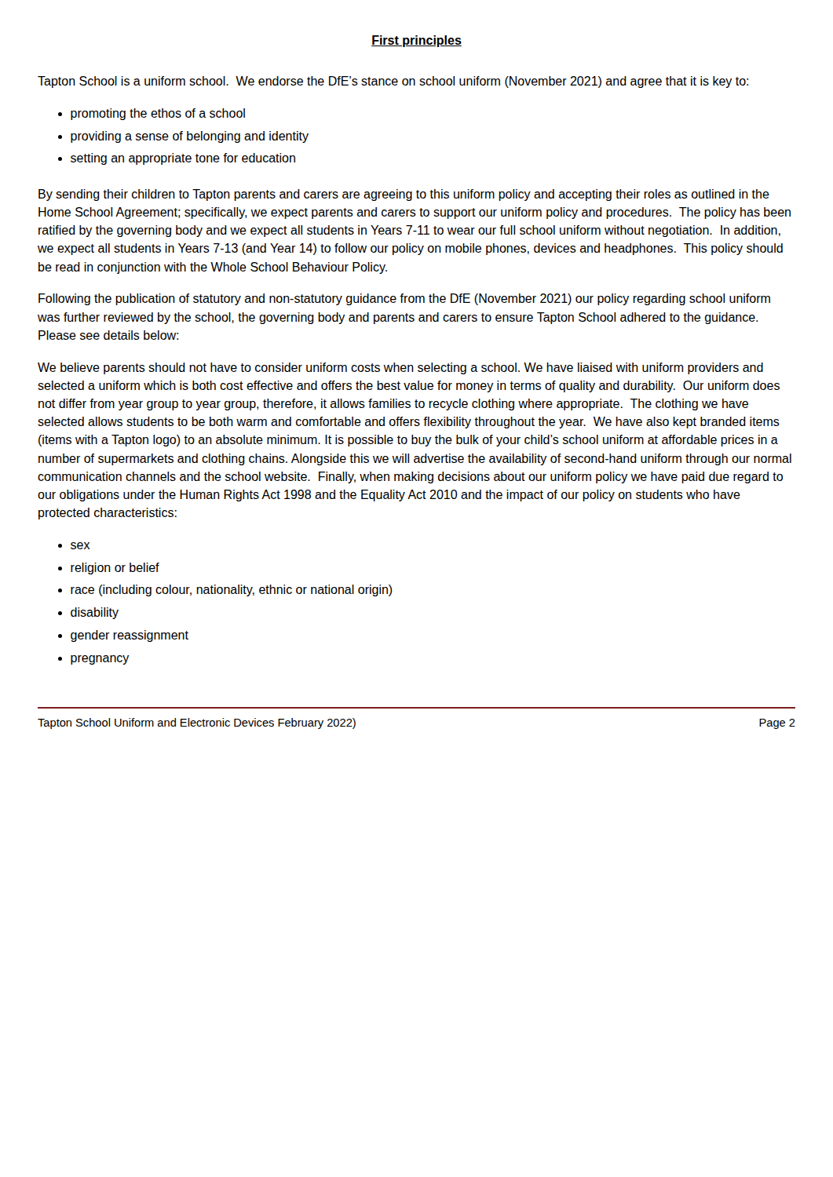First principles
Tapton School is a uniform school. We endorse the DfE’s stance on school uniform (November 2021) and agree that it is key to:
promoting the ethos of a school
providing a sense of belonging and identity
setting an appropriate tone for education
By sending their children to Tapton parents and carers are agreeing to this uniform policy and accepting their roles as outlined in the Home School Agreement; specifically, we expect parents and carers to support our uniform policy and procedures. The policy has been ratified by the governing body and we expect all students in Years 7-11 to wear our full school uniform without negotiation. In addition, we expect all students in Years 7-13 (and Year 14) to follow our policy on mobile phones, devices and headphones. This policy should be read in conjunction with the Whole School Behaviour Policy.
Following the publication of statutory and non-statutory guidance from the DfE (November 2021) our policy regarding school uniform was further reviewed by the school, the governing body and parents and carers to ensure Tapton School adhered to the guidance. Please see details below:
We believe parents should not have to consider uniform costs when selecting a school. We have liaised with uniform providers and selected a uniform which is both cost effective and offers the best value for money in terms of quality and durability. Our uniform does not differ from year group to year group, therefore, it allows families to recycle clothing where appropriate. The clothing we have selected allows students to be both warm and comfortable and offers flexibility throughout the year. We have also kept branded items (items with a Tapton logo) to an absolute minimum. It is possible to buy the bulk of your child’s school uniform at affordable prices in a number of supermarkets and clothing chains. Alongside this we will advertise the availability of second-hand uniform through our normal communication channels and the school website. Finally, when making decisions about our uniform policy we have paid due regard to our obligations under the Human Rights Act 1998 and the Equality Act 2010 and the impact of our policy on students who have protected characteristics:
sex
religion or belief
race (including colour, nationality, ethnic or national origin)
disability
gender reassignment
pregnancy
Tapton School Uniform and Electronic Devices February 2022) Page 2